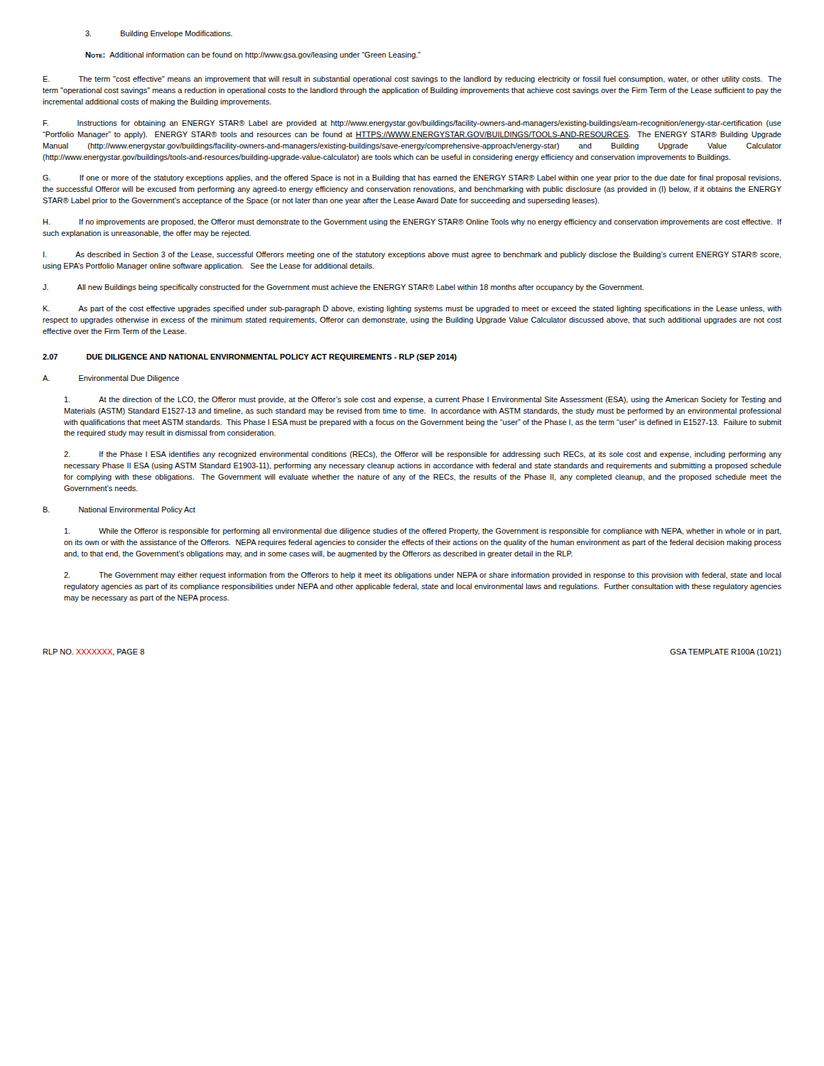3. Building Envelope Modifications.
Note: Additional information can be found on http://www.gsa.gov/leasing under “Green Leasing.”
E. The term "cost effective" means an improvement that will result in substantial operational cost savings to the landlord by reducing electricity or fossil fuel consumption, water, or other utility costs. The term "operational cost savings" means a reduction in operational costs to the landlord through the application of Building improvements that achieve cost savings over the Firm Term of the Lease sufficient to pay the incremental additional costs of making the Building improvements.
F. Instructions for obtaining an ENERGY STAR® Label are provided at http://www.energystar.gov/buildings/facility-owners-and-managers/existing-buildings/earn-recognition/energy-star-certification (use “Portfolio Manager” to apply). ENERGY STAR® tools and resources can be found at HTTPS://WWW.ENERGYSTAR.GOV/BUILDINGS/TOOLS-AND-RESOURCES. The ENERGY STAR® Building Upgrade Manual (http://www.energystar.gov/buildings/facility-owners-and-managers/existing-buildings/save-energy/comprehensive-approach/energy-star) and Building Upgrade Value Calculator (http://www.energystar.gov/buildings/tools-and-resources/building-upgrade-value-calculator) are tools which can be useful in considering energy efficiency and conservation improvements to Buildings.
G. If one or more of the statutory exceptions applies, and the offered Space is not in a Building that has earned the ENERGY STAR® Label within one year prior to the due date for final proposal revisions, the successful Offeror will be excused from performing any agreed-to energy efficiency and conservation renovations, and benchmarking with public disclosure (as provided in (I) below, if it obtains the ENERGY STAR® Label prior to the Government’s acceptance of the Space (or not later than one year after the Lease Award Date for succeeding and superseding leases).
H. If no improvements are proposed, the Offeror must demonstrate to the Government using the ENERGY STAR® Online Tools why no energy efficiency and conservation improvements are cost effective. If such explanation is unreasonable, the offer may be rejected.
I. As described in Section 3 of the Lease, successful Offerors meeting one of the statutory exceptions above must agree to benchmark and publicly disclose the Building’s current ENERGY STAR® score, using EPA’s Portfolio Manager online software application. See the Lease for additional details.
J. All new Buildings being specifically constructed for the Government must achieve the ENERGY STAR® Label within 18 months after occupancy by the Government.
K. As part of the cost effective upgrades specified under sub-paragraph D above, existing lighting systems must be upgraded to meet or exceed the stated lighting specifications in the Lease unless, with respect to upgrades otherwise in excess of the minimum stated requirements, Offeror can demonstrate, using the Building Upgrade Value Calculator discussed above, that such additional upgrades are not cost effective over the Firm Term of the Lease.
2.07 DUE DILIGENCE AND NATIONAL ENVIRONMENTAL POLICY ACT REQUIREMENTS - RLP (SEP 2014)
A. Environmental Due Diligence
1. At the direction of the LCO, the Offeror must provide, at the Offeror’s sole cost and expense, a current Phase I Environmental Site Assessment (ESA), using the American Society for Testing and Materials (ASTM) Standard E1527-13 and timeline, as such standard may be revised from time to time. In accordance with ASTM standards, the study must be performed by an environmental professional with qualifications that meet ASTM standards. This Phase I ESA must be prepared with a focus on the Government being the “user” of the Phase I, as the term “user” is defined in E1527-13. Failure to submit the required study may result in dismissal from consideration.
2. If the Phase I ESA identifies any recognized environmental conditions (RECs), the Offeror will be responsible for addressing such RECs, at its sole cost and expense, including performing any necessary Phase II ESA (using ASTM Standard E1903-11), performing any necessary cleanup actions in accordance with federal and state standards and requirements and submitting a proposed schedule for complying with these obligations. The Government will evaluate whether the nature of any of the RECs, the results of the Phase II, any completed cleanup, and the proposed schedule meet the Government’s needs.
B. National Environmental Policy Act
1. While the Offeror is responsible for performing all environmental due diligence studies of the offered Property, the Government is responsible for compliance with NEPA, whether in whole or in part, on its own or with the assistance of the Offerors. NEPA requires federal agencies to consider the effects of their actions on the quality of the human environment as part of the federal decision making process and, to that end, the Government’s obligations may, and in some cases will, be augmented by the Offerors as described in greater detail in the RLP.
2. The Government may either request information from the Offerors to help it meet its obligations under NEPA or share information provided in response to this provision with federal, state and local regulatory agencies as part of its compliance responsibilities under NEPA and other applicable federal, state and local environmental laws and regulations. Further consultation with these regulatory agencies may be necessary as part of the NEPA process.
RLP NO. XXXXXXX, PAGE 8 GSA TEMPLATE R100A (10/21)